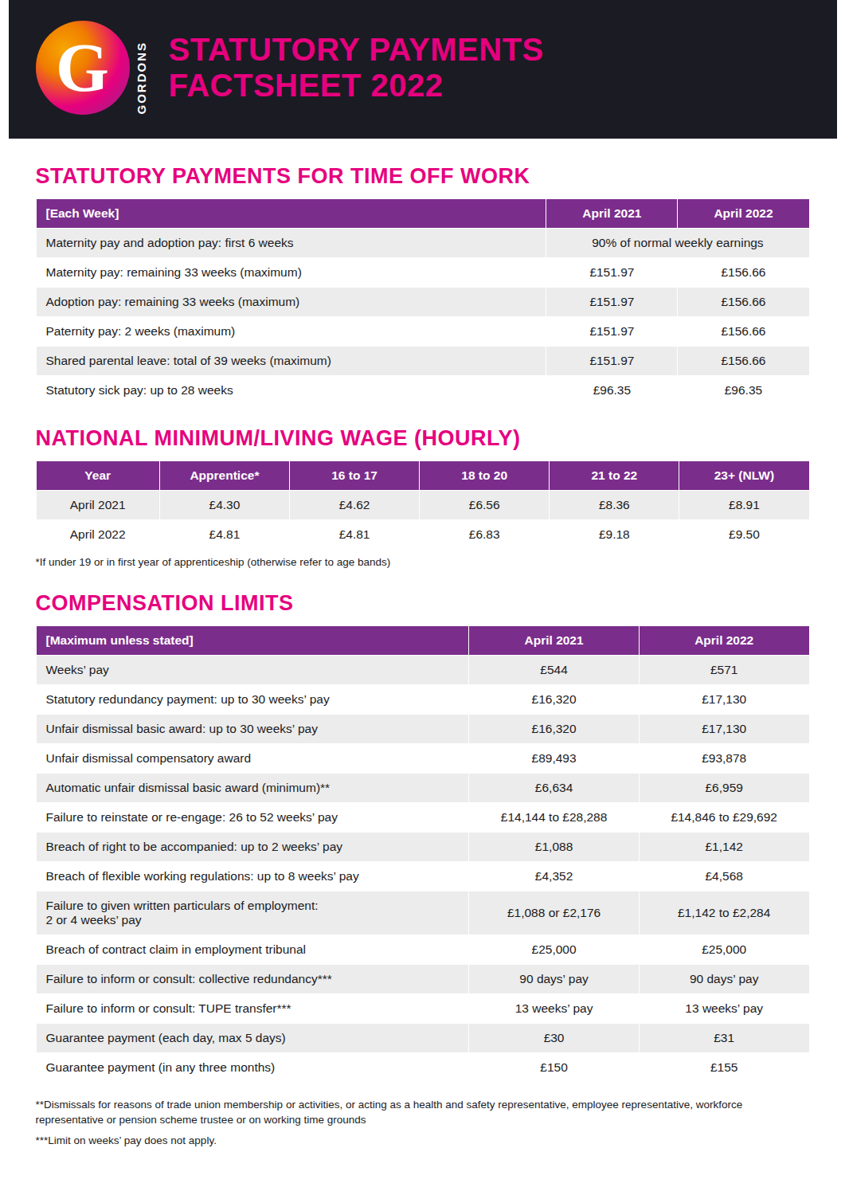G
GORDONS
Statutory Payments
Factsheet 2022
Statutory payments for time off work
| [Each Week] | April 2021 | April 2022 |
| --- | --- | --- |
| Maternity pay and adoption pay: first 6 weeks | 90% of normal weekly earnings |
| Maternity pay: remaining 33 weeks (maximum) | £151.97 | £156.66 |
| Adoption pay: remaining 33 weeks (maximum) | £151.97 | £156.66 |
| Paternity pay: 2 weeks (maximum) | £151.97 | £156.66 |
| Shared parental leave: total of 39 weeks (maximum) | £151.97 | £156.66 |
| Statutory sick pay: up to 28 weeks | £96.35 | £96.35 |
National minimum/living wage (hourly)
| Year | Apprentice* | 16 to 17 | 18 to 20 | 21 to 22 | 23+ (NLW) |
| --- | --- | --- | --- | --- | --- |
| April 2021 | £4.30 | £4.62 | £6.56 | £8.36 | £8.91 |
| April 2022 | £4.81 | £4.81 | £6.83 | £9.18 | £9.50 |
*If under 19 or in first year of apprenticeship (otherwise refer to age bands)
Compensation limits
| [Maximum unless stated] | April 2021 | April 2022 |
| --- | --- | --- |
| Weeks’ pay | £544 | £571 |
| Statutory redundancy payment: up to 30 weeks’ pay | £16,320 | £17,130 |
| Unfair dismissal basic award: up to 30 weeks’ pay | £16,320 | £17,130 |
| Unfair dismissal compensatory award | £89,493 | £93,878 |
| Automatic unfair dismissal basic award (minimum)** | £6,634 | £6,959 |
| Failure to reinstate or re-engage: 26 to 52 weeks’ pay | £14,144 to £28,288 | £14,846 to £29,692 |
| Breach of right to be accompanied: up to 2 weeks’ pay | £1,088 | £1,142 |
| Breach of flexible working regulations: up to 8 weeks’ pay | £4,352 | £4,568 |
| Failure to given written particulars of employment: 2 or 4 weeks’ pay | £1,088 or £2,176 | £1,142 to £2,284 |
| Breach of contract claim in employment tribunal | £25,000 | £25,000 |
| Failure to inform or consult: collective redundancy*** | 90 days’ pay | 90 days’ pay |
| Failure to inform or consult: TUPE transfer*** | 13 weeks’ pay | 13 weeks’ pay |
| Guarantee payment (each day, max 5 days) | £30 | £31 |
| Guarantee payment (in any three months) | £150 | £155 |
**Dismissals for reasons of trade union membership or activities, or acting as a health and safety representative, employee representative, workforce representative or pension scheme trustee or on working time grounds
***Limit on weeks’ pay does not apply.